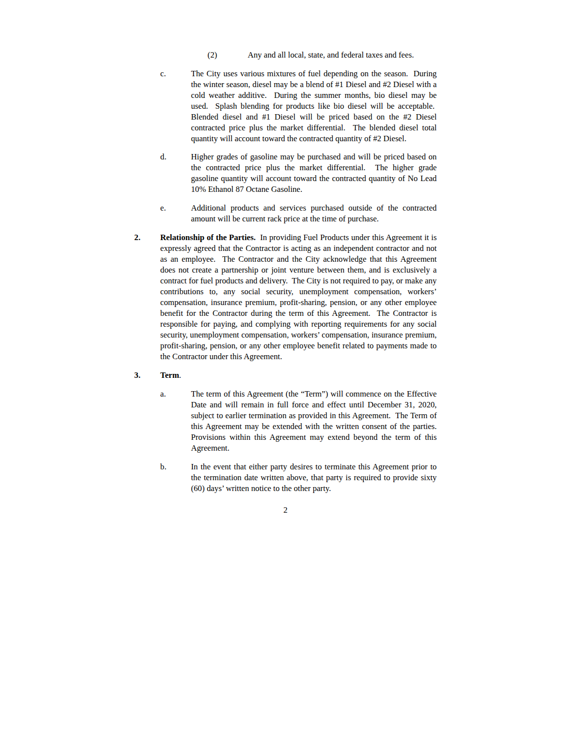(2) Any and all local, state, and federal taxes and fees.
c. The City uses various mixtures of fuel depending on the season. During the winter season, diesel may be a blend of #1 Diesel and #2 Diesel with a cold weather additive. During the summer months, bio diesel may be used. Splash blending for products like bio diesel will be acceptable. Blended diesel and #1 Diesel will be priced based on the #2 Diesel contracted price plus the market differential. The blended diesel total quantity will account toward the contracted quantity of #2 Diesel.
d. Higher grades of gasoline may be purchased and will be priced based on the contracted price plus the market differential. The higher grade gasoline quantity will account toward the contracted quantity of No Lead 10% Ethanol 87 Octane Gasoline.
e. Additional products and services purchased outside of the contracted amount will be current rack price at the time of purchase.
2. Relationship of the Parties. In providing Fuel Products under this Agreement it is expressly agreed that the Contractor is acting as an independent contractor and not as an employee. The Contractor and the City acknowledge that this Agreement does not create a partnership or joint venture between them, and is exclusively a contract for fuel products and delivery. The City is not required to pay, or make any contributions to, any social security, unemployment compensation, workers’ compensation, insurance premium, profit-sharing, pension, or any other employee benefit for the Contractor during the term of this Agreement. The Contractor is responsible for paying, and complying with reporting requirements for any social security, unemployment compensation, workers’ compensation, insurance premium, profit-sharing, pension, or any other employee benefit related to payments made to the Contractor under this Agreement.
3. Term.
a. The term of this Agreement (the “Term”) will commence on the Effective Date and will remain in full force and effect until December 31, 2020, subject to earlier termination as provided in this Agreement. The Term of this Agreement may be extended with the written consent of the parties. Provisions within this Agreement may extend beyond the term of this Agreement.
b. In the event that either party desires to terminate this Agreement prior to the termination date written above, that party is required to provide sixty (60) days’ written notice to the other party.
2